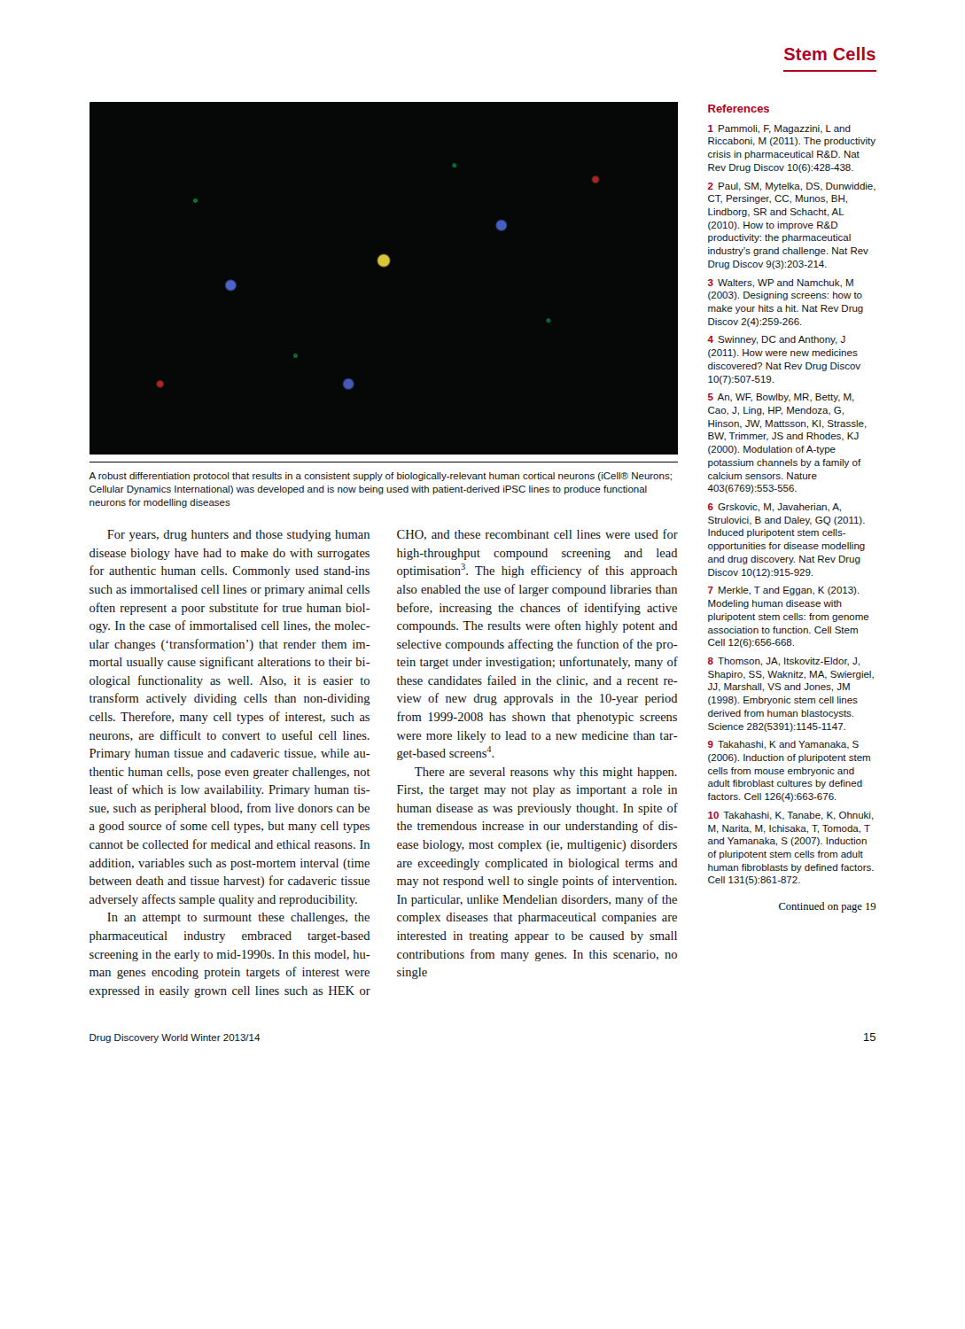Stem Cells
A robust differentiation protocol that results in a consistent supply of biologically-relevant human cortical neurons (iCell® Neurons; Cellular Dynamics International) was developed and is now being used with patient-derived iPSC lines to produce functional neurons for modelling diseases
For years, drug hunters and those studying human disease biology have had to make do with surrogates for authentic human cells. Commonly used stand-ins such as immortalised cell lines or primary animal cells often represent a poor substitute for true human biology. In the case of immortalised cell lines, the molecular changes (‘transformation’) that render them immortal usually cause significant alterations to their biological functionality as well. Also, it is easier to transform actively dividing cells than non-dividing cells. Therefore, many cell types of interest, such as neurons, are difficult to convert to useful cell lines. Primary human tissue and cadaveric tissue, while authentic human cells, pose even greater challenges, not least of which is low availability. Primary human tissue, such as peripheral blood, from live donors can be a good source of some cell types, but many cell types cannot be collected for medical and ethical reasons. In addition, variables such as post-mortem interval (time between death and tissue harvest) for cadaveric tissue adversely affects sample quality and reproducibility.
In an attempt to surmount these challenges, the pharmaceutical industry embraced target-based screening in the early to mid-1990s. In this model, human genes encoding protein targets of interest were expressed in easily grown cell lines such as HEK or CHO, and these recombinant cell lines were used for high-throughput compound screening and lead optimisation3. The high efficiency of this approach also enabled the use of larger compound libraries than before, increasing the chances of identifying active compounds. The results were often highly potent and selective compounds affecting the function of the protein target under investigation; unfortunately, many of these candidates failed in the clinic, and a recent review of new drug approvals in the 10-year period from 1999-2008 has shown that phenotypic screens were more likely to lead to a new medicine than target-based screens4.
There are several reasons why this might happen. First, the target may not play as important a role in human disease as was previously thought. In spite of the tremendous increase in our understanding of disease biology, most complex (ie, multigenic) disorders are exceedingly complicated in biological terms and may not respond well to single points of intervention. In particular, unlike Mendelian disorders, many of the complex diseases that pharmaceutical companies are interested in treating appear to be caused by small contributions from many genes. In this scenario, no single
References
1 Pammoli, F, Magazzini, L and Riccaboni, M (2011). The productivity crisis in pharmaceutical R&D. Nat Rev Drug Discov 10(6):428-438.
2 Paul, SM, Mytelka, DS, Dunwiddie, CT, Persinger, CC, Munos, BH, Lindborg, SR and Schacht, AL (2010). How to improve R&D productivity: the pharmaceutical industry’s grand challenge. Nat Rev Drug Discov 9(3):203-214.
3 Walters, WP and Namchuk, M (2003). Designing screens: how to make your hits a hit. Nat Rev Drug Discov 2(4):259-266.
4 Swinney, DC and Anthony, J (2011). How were new medicines discovered? Nat Rev Drug Discov 10(7):507-519.
5 An, WF, Bowlby, MR, Betty, M, Cao, J, Ling, HP, Mendoza, G, Hinson, JW, Mattsson, KI, Strassle, BW, Trimmer, JS and Rhodes, KJ (2000). Modulation of A-type potassium channels by a family of calcium sensors. Nature 403(6769):553-556.
6 Grskovic, M, Javaherian, A, Strulovici, B and Daley, GQ (2011). Induced pluripotent stem cells- opportunities for disease modelling and drug discovery. Nat Rev Drug Discov 10(12):915-929.
7 Merkle, T and Eggan, K (2013). Modeling human disease with pluripotent stem cells: from genome association to function. Cell Stem Cell 12(6):656-668.
8 Thomson, JA, Itskovitz-Eldor, J, Shapiro, SS, Waknitz, MA, Swiergiel, JJ, Marshall, VS and Jones, JM (1998). Embryonic stem cell lines derived from human blastocysts. Science 282(5391):1145-1147.
9 Takahashi, K and Yamanaka, S (2006). Induction of pluripotent stem cells from mouse embryonic and adult fibroblast cultures by defined factors. Cell 126(4):663-676.
10 Takahashi, K, Tanabe, K, Ohnuki, M, Narita, M, Ichisaka, T, Tomoda, T and Yamanaka, S (2007). Induction of pluripotent stem cells from adult human fibroblasts by defined factors. Cell 131(5):861-872.
Continued on page 19
Drug Discovery World Winter 2013/14 15